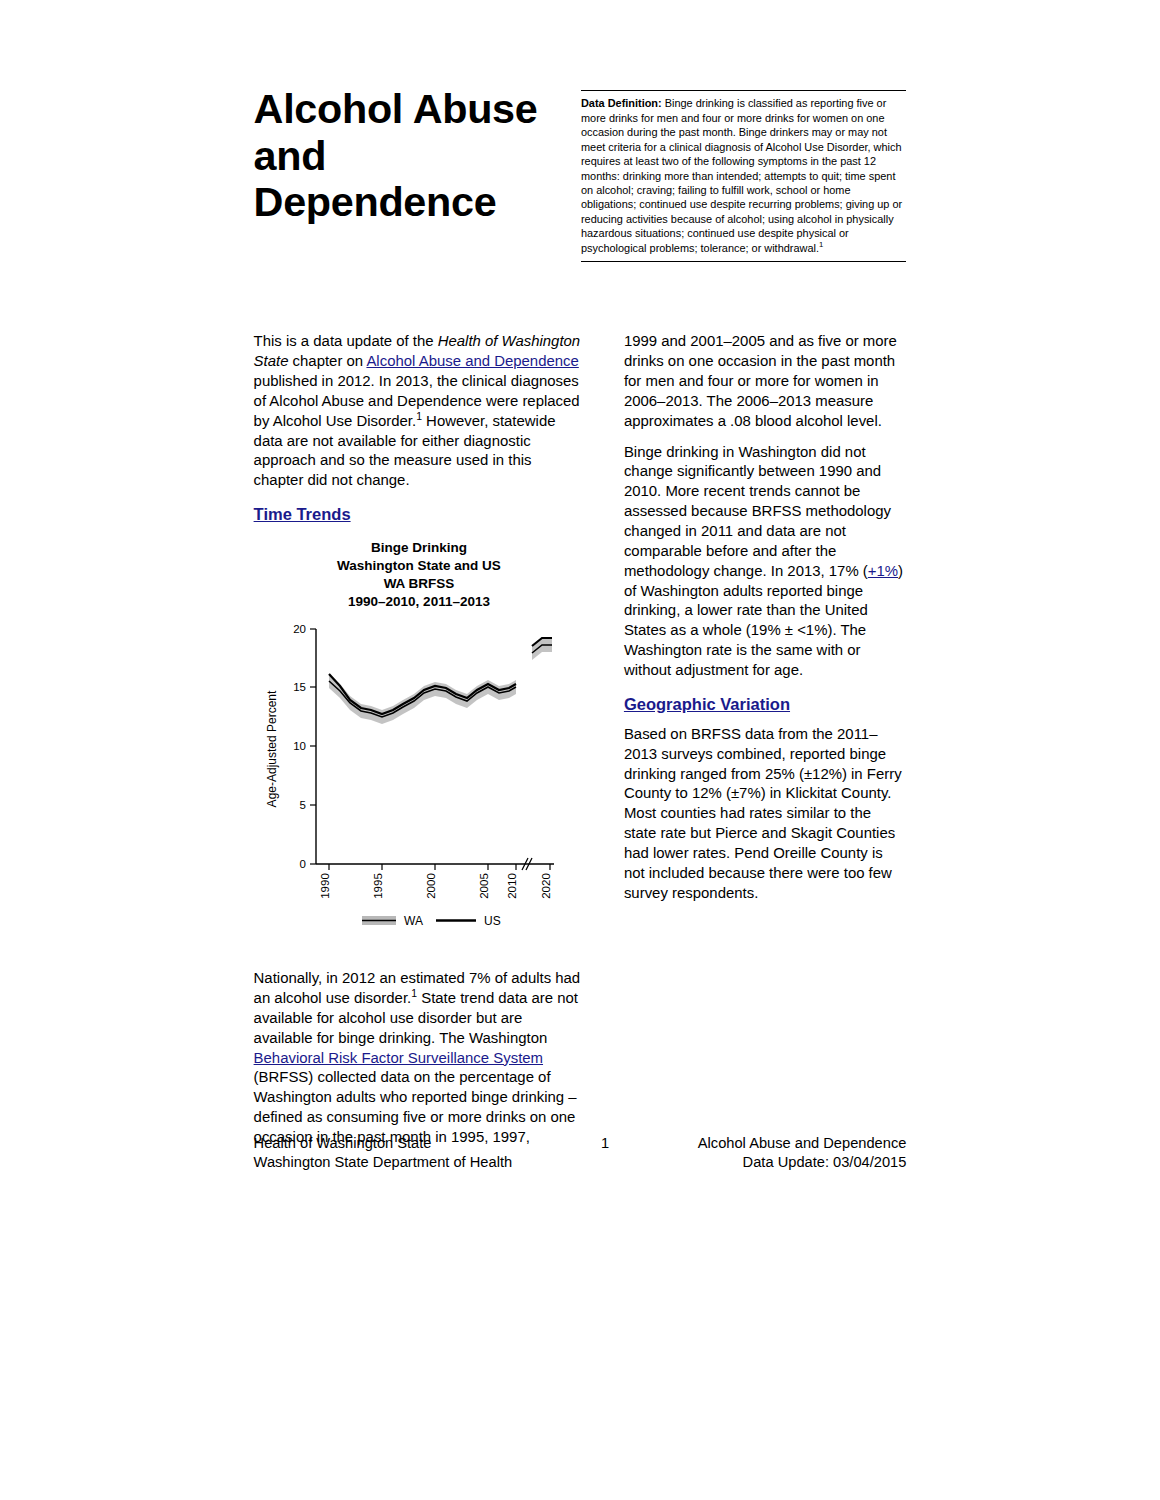Alcohol Abuse and Dependence
Data Definition: Binge drinking is classified as reporting five or more drinks for men and four or more drinks for women on one occasion during the past month. Binge drinkers may or may not meet criteria for a clinical diagnosis of Alcohol Use Disorder, which requires at least two of the following symptoms in the past 12 months: drinking more than intended; attempts to quit; time spent on alcohol; craving; failing to fulfill work, school or home obligations; continued use despite recurring problems; giving up or reducing activities because of alcohol; using alcohol in physically hazardous situations; continued use despite physical or psychological problems; tolerance; or withdrawal.1
This is a data update of the Health of Washington State chapter on Alcohol Abuse and Dependence published in 2012. In 2013, the clinical diagnoses of Alcohol Abuse and Dependence were replaced by Alcohol Use Disorder.1 However, statewide data are not available for either diagnostic approach and so the measure used in this chapter did not change.
Time Trends
Binge Drinking Washington State and US WA BRFSS 1990–2010, 2011–2013 Age-Adjusted Percent 0 5 10 15 20 1990 1995 2000 2005 2010 2020 WA US
Nationally, in 2012 an estimated 7% of adults had an alcohol use disorder.1 State trend data are not available for alcohol use disorder but are available for binge drinking. The Washington Behavioral Risk Factor Surveillance System (BRFSS) collected data on the percentage of Washington adults who reported binge drinking – defined as consuming five or more drinks on one occasion in the past month in 1995, 1997,
1999 and 2001–2005 and as five or more drinks on one occasion in the past month for men and four or more for women in 2006–2013. The 2006–2013 measure approximates a .08 blood alcohol level.
Binge drinking in Washington did not change significantly between 1990 and 2010. More recent trends cannot be assessed because BRFSS methodology changed in 2011 and data are not comparable before and after the methodology change. In 2013, 17% (+1%) of Washington adults reported binge drinking, a lower rate than the United States as a whole (19% ± <1%). The Washington rate is the same with or without adjustment for age.
Geographic Variation
Based on BRFSS data from the 2011–2013 surveys combined, reported binge drinking ranged from 25% (±12%) in Ferry County to 12% (±7%) in Klickitat County. Most counties had rates similar to the state rate but Pierce and Skagit Counties had lower rates. Pend Oreille County is not included because there were too few survey respondents.
Health of Washington State
Washington State Department of Health
1
Alcohol Abuse and Dependence
Data Update: 03/04/2015